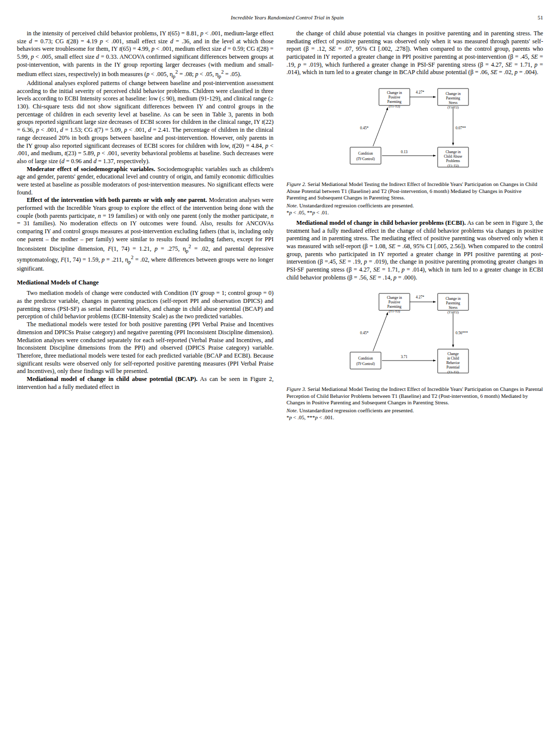Incredible Years Randomized Control Trial in Spain 51
in the intensity of perceived child behavior problems, IY t(65) = 8.81, p < .001, medium-large effect size d = 0.73; CG t(28) = 4.19 p < .001, small effect size d = .36, and in the level at which those behaviors were troublesome for them, IY t(65) = 4.99, p < .001, medium effect size d = 0.59; CG t(28) = 5.99, p < .005, small effect size d = 0.33. ANCOVA confirmed significant differences between groups at post-intervention, with parents in the IY group reporting larger decreases (with medium and small-medium effect sizes, respectively) in both measures (p < .005, ηp2 = .08; p < .05, ηp2 = .05).
Additional analyses explored patterns of change between baseline and post-intervention assessment according to the initial severity of perceived child behavior problems. Children were classified in three levels according to ECBI Intensity scores at baseline: low (≤ 90), medium (91-129), and clinical range (≥ 130). Chi-square tests did not show significant differences between IY and control groups in the percentage of children in each severity level at baseline. As can be seen in Table 3, parents in both groups reported significant large size decreases of ECBI scores for children in the clinical range, IY t(22) = 6.36, p < .001, d = 1.53; CG t(7) = 5.09, p < .001, d = 2.41. The percentage of children in the clinical range decreased 20% in both groups between baseline and post-intervention. However, only parents in the IY group also reported significant decreases of ECBI scores for children with low, t(20) = 4.84, p < .001, and medium, t(23) = 5.89, p < .001, severity behavioral problems at baseline. Such decreases were also of large size (d = 0.96 and d = 1.37, respectively).
Moderator effect of sociodemographic variables. Sociodemographic variables such as children's age and gender, parents' gender, educational level and country of origin, and family economic difficulties were tested at baseline as possible moderators of post-intervention measures. No significant effects were found.
Effect of the intervention with both parents or with only one parent. Moderation analyses were performed with the Incredible Years group to explore the effect of the intervention being done with the couple (both parents participate, n = 19 families) or with only one parent (only the mother participate, n = 31 families). No moderation effects on IY outcomes were found. Also, results for ANCOVAs comparing IY and control groups measures at post-intervention excluding fathers (that is, including only one parent – the mother – per family) were similar to results found including fathers, except for PPI Inconsistent Discipline dimension, F(1, 74) = 1.21, p = .275, ηp2 = .02, and parental depressive symptomatology, F(1, 74) = 1.59, p = .211, ηp2 = .02, where differences between groups were no longer significant.
Mediational Models of Change
Two mediation models of change were conducted with Condition (IY group = 1; control group = 0) as the predictor variable, changes in parenting practices (self-report PPI and observation DPICS) and parenting stress (PSI-SF) as serial mediator variables, and change in child abuse potential (BCAP) and perception of child behavior problems (ECBI-Intensity Scale) as the two predicted variables.
The mediational models were tested for both positive parenting (PPI Verbal Praise and Incentives dimension and DPICSs Praise category) and negative parenting (PPI Inconsistent Discipline dimension). Mediation analyses were conducted separately for each self-reported (Verbal Praise and Incentives, and Inconsistent Discipline dimensions from the PPI) and observed (DPICS Praise category) variable. Therefore, three mediational models were tested for each predicted variable (BCAP and ECBI). Because significant results were observed only for self-reported positive parenting measures (PPI Verbal Praise and Incentives), only these findings will be presented.
Mediational model of change in child abuse potential (BCAP). As can be seen in Figure 2, intervention had a fully mediated effect in
the change of child abuse potential via changes in positive parenting and in parenting stress. The mediating effect of positive parenting was observed only when it was measured through parents' self-report (β = .12, SE = .07, 95% CI [.002, .278]). When compared to the control group, parents who participated in IY reported a greater change in PPI positive parenting at post-intervention (β = .45, SE = .19, p = .019), which furthered a greater change in PSI-SF parenting stress (β = 4.27, SE = 1.71, p = .014), which in turn led to a greater change in BCAP child abuse potential (β = .06, SE = .02, p = .004).
Change in Positive Parenting (T1-T2) Change in Parenting Stress (T1-T2) Change in Child Abuse Problems (T1-T2) Condition (IY-Control) 4.27* 0.45* 0.07** 0.13
Figure 2. Serial Mediational Model Testing the Indirect Effect of Incredible Years' Participation on Changes in Child Abuse Potential between T1 (Baseline) and T2 (Post-intervention, 6 month) Mediated by Changes in Positive Parenting and Subsequent Changes in Parenting Stress.
Note. Unstandardized regression coefficients are presented.
*p < .05, **p < .01.
Mediational model of change in child behavior problems (ECBI). As can be seen in Figure 3, the treatment had a fully mediated effect in the change of child behavior problems via changes in positive parenting and in parenting stress. The mediating effect of positive parenting was observed only when it was measured with self-report (β = 1.08, SE = .68, 95% CI [.005, 2.56]). When compared to the control group, parents who participated in IY reported a greater change in PPI positive parenting at post-intervention (β =.45, SE = .19, p = .019), the change in positive parenting promoting greater changes in PSI-SF parenting stress (β = 4.27, SE = 1.71, p = .014), which in turn led to a greater change in ECBI child behavior problems (β = .56, SE = .14, p = .000).
Change in Positive Parenting (T1-T2) Change in Parenting Stress (T1-T2) Change in Child Behavior Potential (T1-T2) Condition (IY-Control) 4.27* 0.45* 0.56*** 3.71
Figure 3. Serial Mediational Model Testing the Indirect Effect of Incredible Years' Participation on Changes in Parental Perception of Child Behavior Problems between T1 (Baseline) and T2 (Post-intervention, 6 month) Mediated by Changes in Positive Parenting and Subsequent Changes in Parenting Stress.
Note. Unstandardized regression coefficients are presented.
*p < .05, ***p < .001.